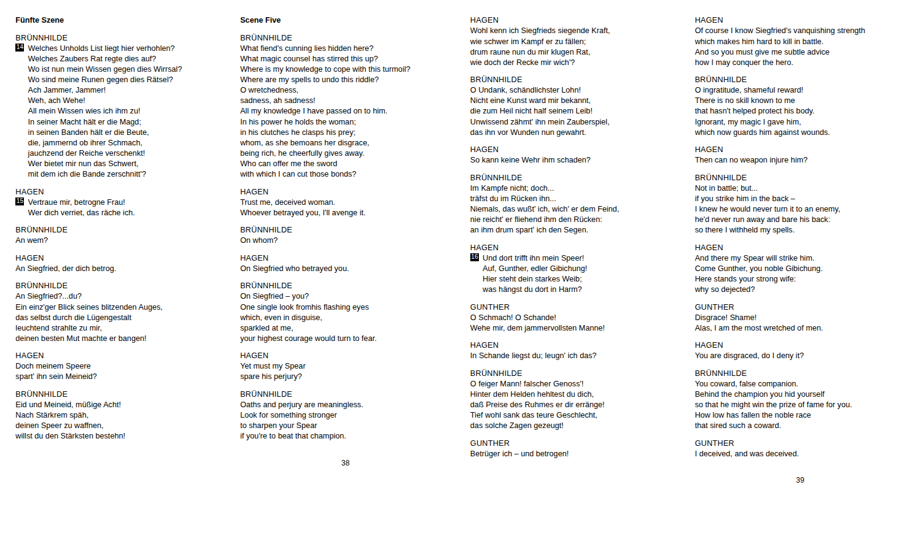Fünfte Szene
BRÜNNHILDE
14
Welches Unholds List liegt hier verhohlen?
Welches Zaubers Rat regte dies auf?
Wo ist nun mein Wissen gegen dies Wirrsal?
Wo sind meine Runen gegen dies Rätsel?
Ach Jammer, Jammer!
Weh, ach Wehe!
All mein Wissen wies ich ihm zu!
In seiner Macht hält er die Magd;
in seinen Banden hält er die Beute,
die, jammernd ob ihrer Schmach,
jauchzend der Reiche verschenkt!
Wer bietet mir nun das Schwert,
mit dem ich die Bande zerschnitt'?
HAGEN
15
Vertraue mir, betrogne Frau!
Wer dich verriet, das räche ich.
BRÜNNHILDE
An wem?
HAGEN
An Siegfried, der dich betrog.
BRÜNNHILDE
An Siegfried?...du?
Ein einz'ger Blick seines blitzenden Auges,
das selbst durch die Lügengestalt
leuchtend strahlte zu mir,
deinen besten Mut machte er bangen!
HAGEN
Doch meinem Speere
spart' ihn sein Meineid?
BRÜNNHILDE
Eid und Meineid, müßige Acht!
Nach Stärkrem späh,
deinen Speer zu waffnen,
willst du den Stärksten bestehn!
Scene Five
BRÜNNHILDE
What fiend's cunning lies hidden here?
What magic counsel has stirred this up?
Where is my knowledge to cope with this turmoil?
Where are my spells to undo this riddle?
O wretchedness,
sadness, ah sadness!
All my knowledge I have passed on to him.
In his power he holds the woman;
in his clutches he clasps his prey;
whom, as she bemoans her disgrace,
being rich, he cheerfully gives away.
Who can offer me the sword
with which I can cut those bonds?
HAGEN
Trust me, deceived woman.
Whoever betrayed you, I'll avenge it.
BRÜNNHILDE
On whom?
HAGEN
On Siegfried who betrayed you.
BRÜNNHILDE
On Siegfried – you?
One single look fromhis flashing eyes
which, even in disguise,
sparkled at me,
your highest courage would turn to fear.
HAGEN
Yet must my Spear
spare his perjury?
BRÜNNHILDE
Oaths and perjury are meaningless.
Look for something stronger
to sharpen your Spear
if you're to beat that champion.
38
HAGEN
Wohl kenn ich Siegfrieds siegende Kraft,
wie schwer im Kampf er zu fällen;
drum raune nun du mir klugen Rat,
wie doch der Recke mir wich'?
BRÜNNHILDE
O Undank, schändlichster Lohn!
Nicht eine Kunst ward mir bekannt,
die zum Heil nicht half seinem Leib!
Unwissend zähmt' ihn mein Zauberspiel,
das ihn vor Wunden nun gewahrt.
HAGEN
So kann keine Wehr ihm schaden?
BRÜNNHILDE
Im Kampfe nicht; doch...
träfst du im Rücken ihn...
Niemals, das wußt' ich, wich' er dem Feind,
nie reicht' er fliehend ihm den Rücken:
an ihm drum spart' ich den Segen.
HAGEN
16
Und dort trifft ihn mein Speer!
Auf, Gunther, edler Gibichung!
Hier steht dein starkes Weib;
was hängst du dort in Harm?
GUNTHER
O Schmach! O Schande!
Wehe mir, dem jammervollsten Manne!
HAGEN
In Schande liegst du; leugn' ich das?
BRÜNNHILDE
O feiger Mann! falscher Genoss'!
Hinter dem Helden hehltest du dich,
daß Preise des Ruhmes er dir erränge!
Tief wohl sank das teure Geschlecht,
das solche Zagen gezeugt!
GUNTHER
Betrüger ich – und betrogen!
HAGEN
Of course I know Siegfried's vanquishing strength
which makes him hard to kill in battle.
And so you must give me subtle advice
how I may conquer the hero.
BRÜNNHILDE
O ingratitude, shameful reward!
There is no skill known to me
that hasn't helped protect his body.
Ignorant, my magic I gave him,
which now guards him against wounds.
HAGEN
Then can no weapon injure him?
BRÜNNHILDE
Not in battle; but...
if you strike him in the back –
I knew he would never turn it to an enemy,
he'd never run away and bare his back:
so there I withheld my spells.
HAGEN
And there my Spear will strike him.
Come Gunther, you noble Gibichung.
Here stands your strong wife:
why so dejected?
GUNTHER
Disgrace! Shame!
Alas, I am the most wretched of men.
HAGEN
You are disgraced, do I deny it?
BRÜNNHILDE
You coward, false companion.
Behind the champion you hid yourself
so that he might win the prize of fame for you.
How low has fallen the noble race
that sired such a coward.
GUNTHER
I deceived, and was deceived.
39